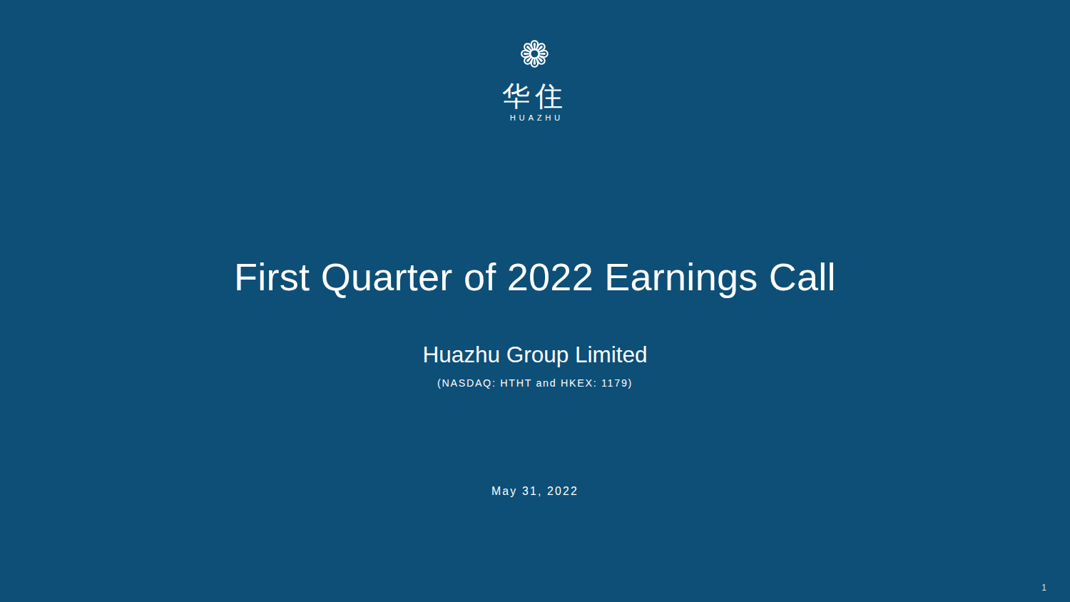❁
华住
HUAZHU
First Quarter of 2022 Earnings Call
Huazhu Group Limited
(NASDAQ: HTHT and HKEX: 1179)
May 31, 2022
1